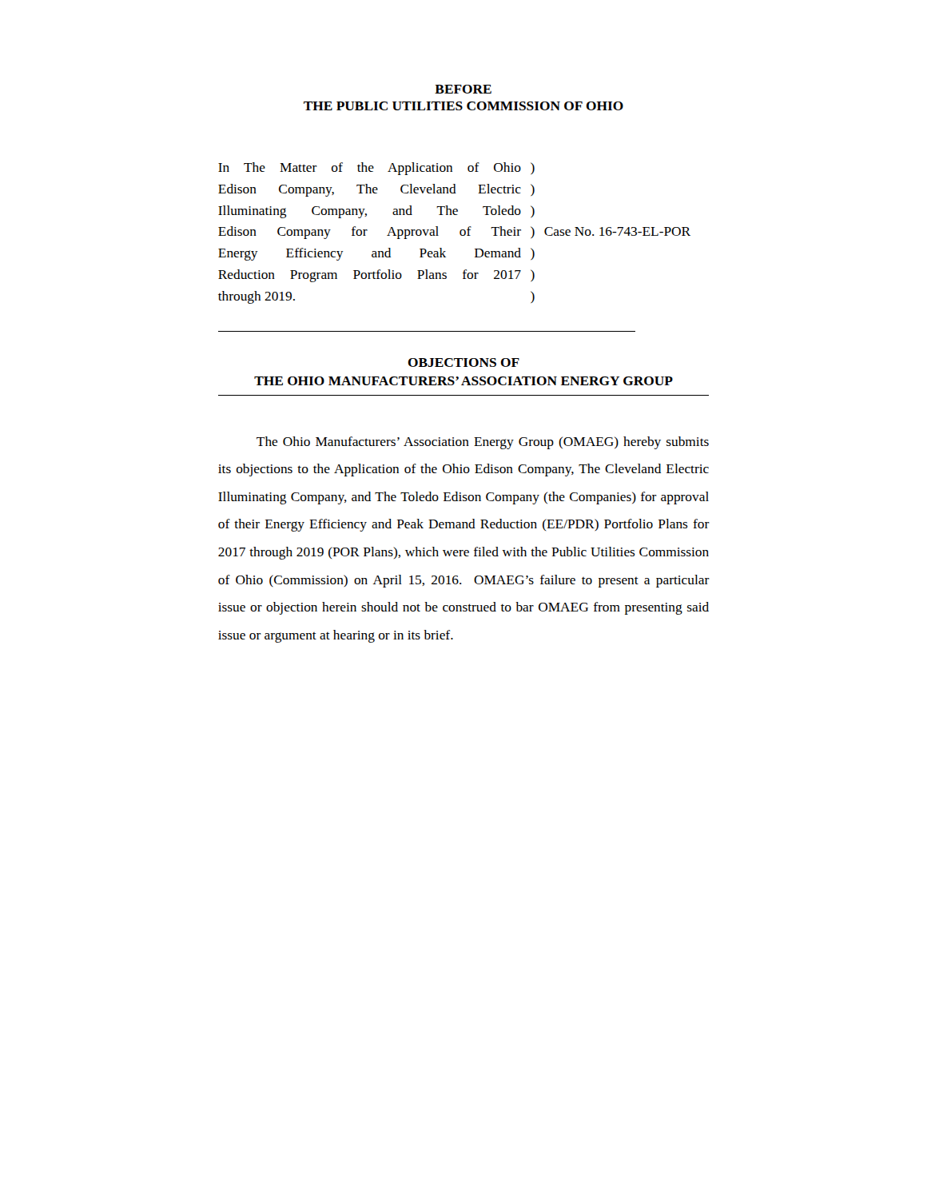BEFORE
THE PUBLIC UTILITIES COMMISSION OF OHIO
| In The Matter of the Application of Ohio Edison Company, The Cleveland Electric Illuminating Company, and The Toledo Edison Company for Approval of Their Energy Efficiency and Peak Demand Reduction Program Portfolio Plans for 2017 through 2019. | ) ) ) ) ) ) ) | Case No. 16-743-EL-POR |
OBJECTIONS OF
THE OHIO MANUFACTURERS’ ASSOCIATION ENERGY GROUP
The Ohio Manufacturers’ Association Energy Group (OMAEG) hereby submits its objections to the Application of the Ohio Edison Company, The Cleveland Electric Illuminating Company, and The Toledo Edison Company (the Companies) for approval of their Energy Efficiency and Peak Demand Reduction (EE/PDR) Portfolio Plans for 2017 through 2019 (POR Plans), which were filed with the Public Utilities Commission of Ohio (Commission) on April 15, 2016. OMAEG’s failure to present a particular issue or objection herein should not be construed to bar OMAEG from presenting said issue or argument at hearing or in its brief.